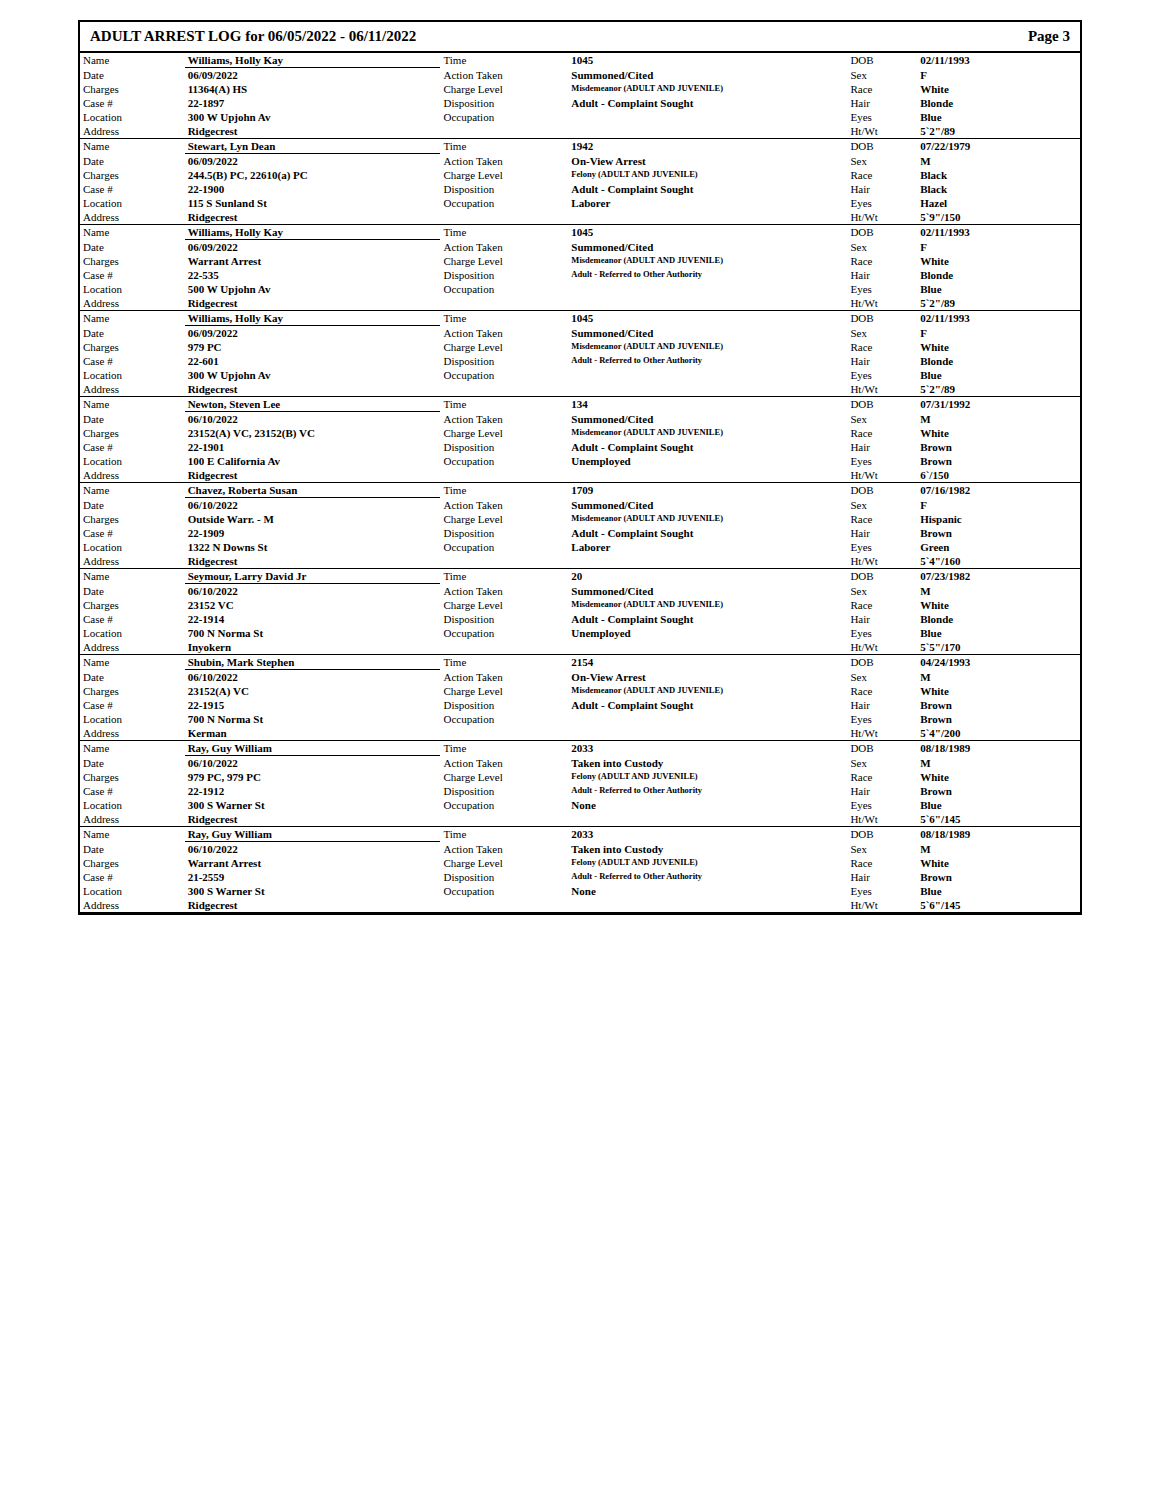ADULT ARREST LOG for 06/05/2022 - 06/11/2022 Page 3
| Name | Williams, Holly Kay | Time | 1045 | DOB | 02/11/1993 |
| Date | 06/09/2022 | Action Taken | Summoned/Cited | Sex | F |
| Charges | 11364(A) HS | Charge Level | Misdemeanor (ADULT AND JUVENILE) | Race | White |
| Case # | 22-1897 | Disposition | Adult - Complaint Sought | Hair | Blonde |
| Location | 300 W Upjohn Av | Occupation | | Eyes | Blue |
| Address | Ridgecrest | | | Ht/Wt | 5`2"/89 |
| Name | Stewart, Lyn Dean | Time | 1942 | DOB | 07/22/1979 |
| Date | 06/09/2022 | Action Taken | On-View Arrest | Sex | M |
| Charges | 244.5(B) PC, 22610(a) PC | Charge Level | Felony (ADULT AND JUVENILE) | Race | Black |
| Case # | 22-1900 | Disposition | Adult - Complaint Sought | Hair | Black |
| Location | 115 S Sunland St | Occupation | Laborer | Eyes | Hazel |
| Address | Ridgecrest | | | Ht/Wt | 5`9"/150 |
| Name | Williams, Holly Kay | Time | 1045 | DOB | 02/11/1993 |
| Date | 06/09/2022 | Action Taken | Summoned/Cited | Sex | F |
| Charges | Warrant Arrest | Charge Level | Misdemeanor (ADULT AND JUVENILE) | Race | White |
| Case # | 22-535 | Disposition | Adult - Referred to Other Authority | Hair | Blonde |
| Location | 500 W Upjohn Av | Occupation | | Eyes | Blue |
| Address | Ridgecrest | | | Ht/Wt | 5`2"/89 |
| Name | Williams, Holly Kay | Time | 1045 | DOB | 02/11/1993 |
| Date | 06/09/2022 | Action Taken | Summoned/Cited | Sex | F |
| Charges | 979 PC | Charge Level | Misdemeanor (ADULT AND JUVENILE) | Race | White |
| Case # | 22-601 | Disposition | Adult - Referred to Other Authority | Hair | Blonde |
| Location | 300 W Upjohn Av | Occupation | | Eyes | Blue |
| Address | Ridgecrest | | | Ht/Wt | 5`2"/89 |
| Name | Newton, Steven Lee | Time | 134 | DOB | 07/31/1992 |
| Date | 06/10/2022 | Action Taken | Summoned/Cited | Sex | M |
| Charges | 23152(A) VC, 23152(B) VC | Charge Level | Misdemeanor (ADULT AND JUVENILE) | Race | White |
| Case # | 22-1901 | Disposition | Adult - Complaint Sought | Hair | Brown |
| Location | 100 E California Av | Occupation | Unemployed | Eyes | Brown |
| Address | Ridgecrest | | | Ht/Wt | 6`/150 |
| Name | Chavez, Roberta Susan | Time | 1709 | DOB | 07/16/1982 |
| Date | 06/10/2022 | Action Taken | Summoned/Cited | Sex | F |
| Charges | Outside Warr. - M | Charge Level | Misdemeanor (ADULT AND JUVENILE) | Race | Hispanic |
| Case # | 22-1909 | Disposition | Adult - Complaint Sought | Hair | Brown |
| Location | 1322 N Downs St | Occupation | Laborer | Eyes | Green |
| Address | Ridgecrest | | | Ht/Wt | 5`4"/160 |
| Name | Seymour, Larry David Jr | Time | 20 | DOB | 07/23/1982 |
| Date | 06/10/2022 | Action Taken | Summoned/Cited | Sex | M |
| Charges | 23152 VC | Charge Level | Misdemeanor (ADULT AND JUVENILE) | Race | White |
| Case # | 22-1914 | Disposition | Adult - Complaint Sought | Hair | Blonde |
| Location | 700 N Norma St | Occupation | Unemployed | Eyes | Blue |
| Address | Inyokern | | | Ht/Wt | 5`5"/170 |
| Name | Shubin, Mark Stephen | Time | 2154 | DOB | 04/24/1993 |
| Date | 06/10/2022 | Action Taken | On-View Arrest | Sex | M |
| Charges | 23152(A) VC | Charge Level | Misdemeanor (ADULT AND JUVENILE) | Race | White |
| Case # | 22-1915 | Disposition | Adult - Complaint Sought | Hair | Brown |
| Location | 700 N Norma St | Occupation | | Eyes | Brown |
| Address | Kerman | | | Ht/Wt | 5`4"/200 |
| Name | Ray, Guy William | Time | 2033 | DOB | 08/18/1989 |
| Date | 06/10/2022 | Action Taken | Taken into Custody | Sex | M |
| Charges | 979 PC, 979 PC | Charge Level | Felony (ADULT AND JUVENILE) | Race | White |
| Case # | 22-1912 | Disposition | Adult - Referred to Other Authority | Hair | Brown |
| Location | 300 S Warner St | Occupation | None | Eyes | Blue |
| Address | Ridgecrest | | | Ht/Wt | 5`6"/145 |
| Name | Ray, Guy William | Time | 2033 | DOB | 08/18/1989 |
| Date | 06/10/2022 | Action Taken | Taken into Custody | Sex | M |
| Charges | Warrant Arrest | Charge Level | Felony (ADULT AND JUVENILE) | Race | White |
| Case # | 21-2559 | Disposition | Adult - Referred to Other Authority | Hair | Brown |
| Location | 300 S Warner St | Occupation | None | Eyes | Blue |
| Address | Ridgecrest | | | Ht/Wt | 5`6"/145 |